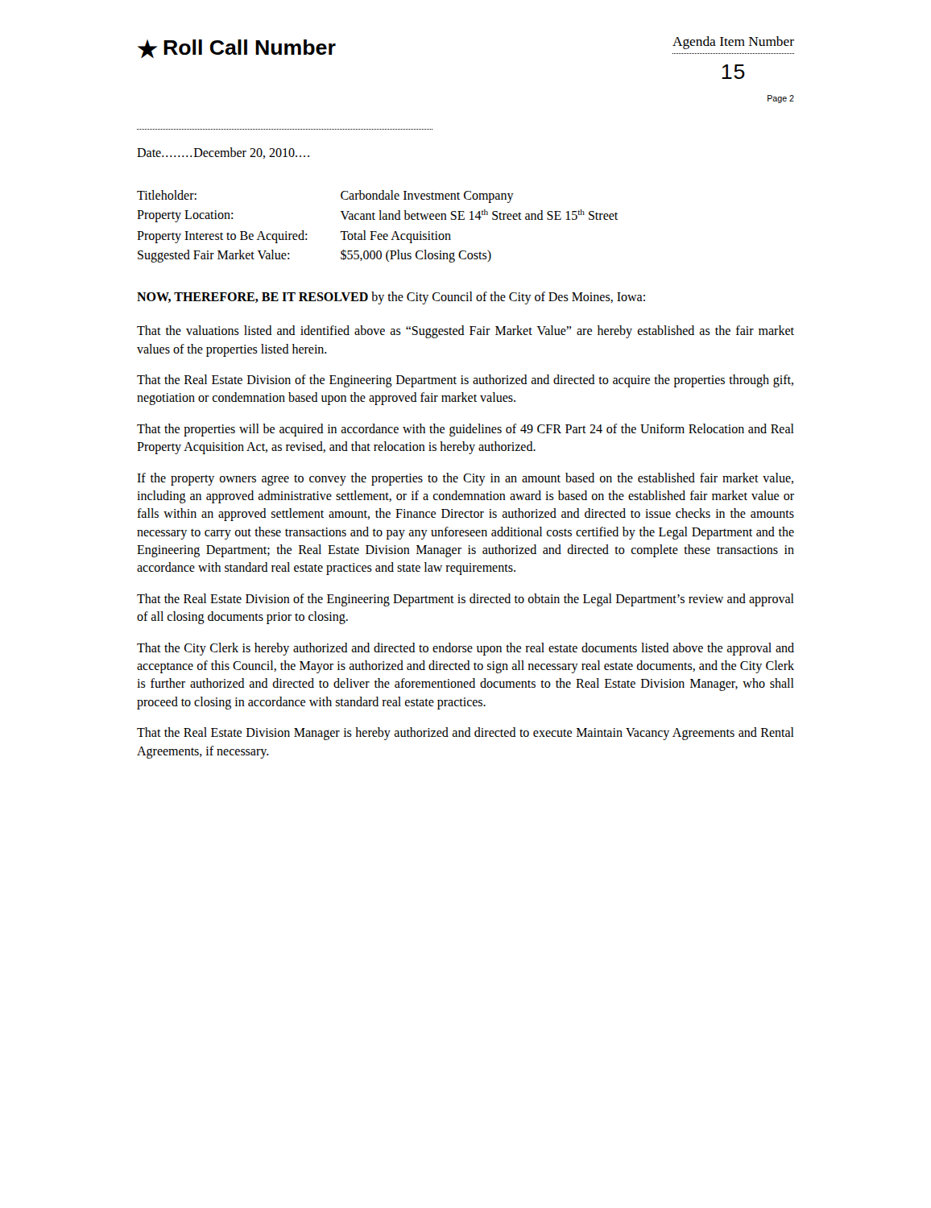★Roll Call Number
Agenda Item Number
15
Page 2
Date........ December 20, 2010....
| Titleholder: | Carbondale Investment Company |
| Property Location: | Vacant land between SE 14 th Street and SE 15 th Street |
| Property Interest to Be Acquired: | Total Fee Acquisition |
| Suggested Fair Market Value: | $55,000 (Plus Closing Costs) |
NOW, THEREFORE, BE IT RESOLVED by the City Council of the City of Des Moines, Iowa:
That the valuations listed and identified above as “Suggested Fair Market Value” are hereby established as the fair market values of the properties listed herein.
That the Real Estate Division of the Engineering Department is authorized and directed to acquire the properties through gift, negotiation or condemnation based upon the approved fair market values.
That the properties will be acquired in accordance with the guidelines of 49 CFR Part 24 of the Uniform Relocation and Real Property Acquisition Act, as revised, and that relocation is hereby authorized.
If the property owners agree to convey the properties to the City in an amount based on the established fair market value, including an approved administrative settlement, or if a condemnation award is based on the established fair market value or falls within an approved settlement amount, the Finance Director is authorized and directed to issue checks in the amounts necessary to carry out these transactions and to pay any unforeseen additional costs certified by the Legal Department and the Engineering Department; the Real Estate Division Manager is authorized and directed to complete these transactions in accordance with standard real estate practices and state law requirements.
That the Real Estate Division of the Engineering Department is directed to obtain the Legal Department’s review and approval of all closing documents prior to closing.
That the City Clerk is hereby authorized and directed to endorse upon the real estate documents listed above the approval and acceptance of this Council, the Mayor is authorized and directed to sign all necessary real estate documents, and the City Clerk is further authorized and directed to deliver the aforementioned documents to the Real Estate Division Manager, who shall proceed to closing in accordance with standard real estate practices.
That the Real Estate Division Manager is hereby authorized and directed to execute Maintain Vacancy Agreements and Rental Agreements, if necessary.